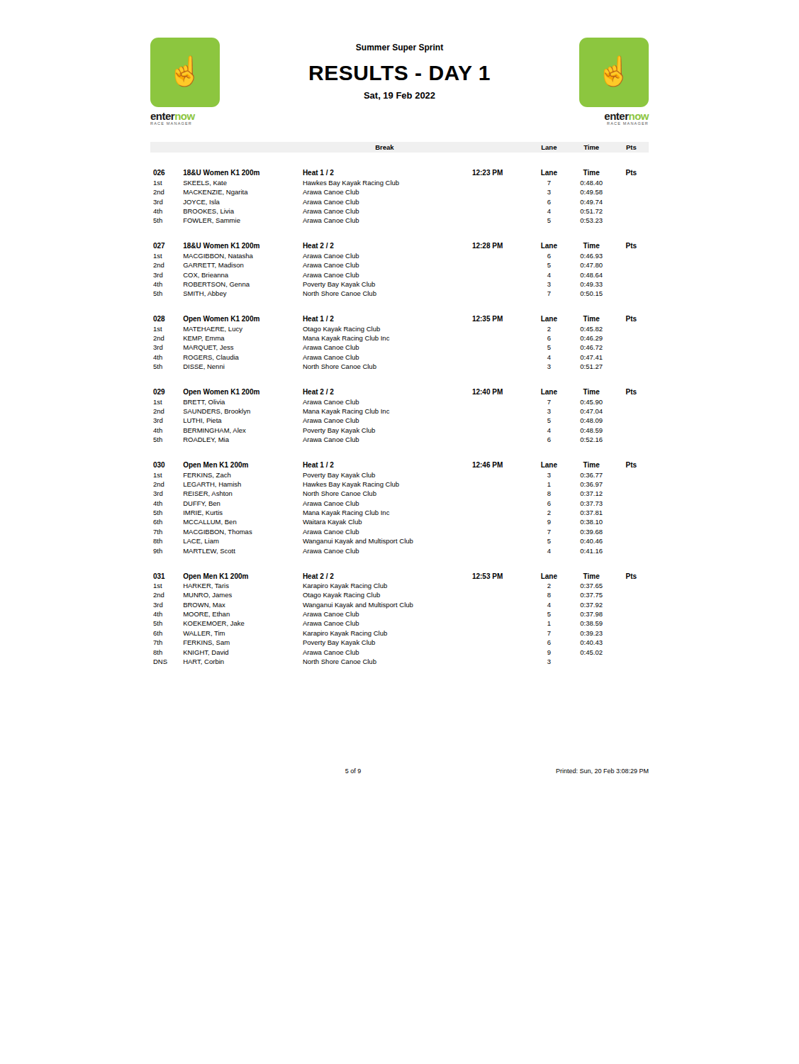☝
enternow
RACE MANAGER
Summer Super Sprint
RESULTS - DAY 1
Sat, 19 Feb 2022
☝
enternow
RACE MANAGER
| | | Break | | Lane | Time | Pts |
| 026 | 18&U Women K1 200m | Heat 1 / 2 | 12:23 PM | Lane | Time | Pts |
| 1st | SKEELS, Kate | Hawkes Bay Kayak Racing Club | | 7 | 0:48.40 | |
| 2nd | MACKENZIE, Ngarita | Arawa Canoe Club | | 3 | 0:49.58 | |
| 3rd | JOYCE, Isla | Arawa Canoe Club | | 6 | 0:49.74 | |
| 4th | BROOKES, Livia | Arawa Canoe Club | | 4 | 0:51.72 | |
| 5th | FOWLER, Sammie | Arawa Canoe Club | | 5 | 0:53.23 | |
| 027 | 18&U Women K1 200m | Heat 2 / 2 | 12:28 PM | Lane | Time | Pts |
| 1st | MACGIBBON, Natasha | Arawa Canoe Club | | 6 | 0:46.93 | |
| 2nd | GARRETT, Madison | Arawa Canoe Club | | 5 | 0:47.80 | |
| 3rd | COX, Brieanna | Arawa Canoe Club | | 4 | 0:48.64 | |
| 4th | ROBERTSON, Genna | Poverty Bay Kayak Club | | 3 | 0:49.33 | |
| 5th | SMITH, Abbey | North Shore Canoe Club | | 7 | 0:50.15 | |
| 028 | Open Women K1 200m | Heat 1 / 2 | 12:35 PM | Lane | Time | Pts |
| 1st | MATEHAERE, Lucy | Otago Kayak Racing Club | | 2 | 0:45.82 | |
| 2nd | KEMP, Emma | Mana Kayak Racing Club Inc | | 6 | 0:46.29 | |
| 3rd | MARQUET, Jess | Arawa Canoe Club | | 5 | 0:46.72 | |
| 4th | ROGERS, Claudia | Arawa Canoe Club | | 4 | 0:47.41 | |
| 5th | DISSE, Nenni | North Shore Canoe Club | | 3 | 0:51.27 | |
| 029 | Open Women K1 200m | Heat 2 / 2 | 12:40 PM | Lane | Time | Pts |
| 1st | BRETT, Olivia | Arawa Canoe Club | | 7 | 0:45.90 | |
| 2nd | SAUNDERS, Brooklyn | Mana Kayak Racing Club Inc | | 3 | 0:47.04 | |
| 3rd | LUTHI, Pieta | Arawa Canoe Club | | 5 | 0:48.09 | |
| 4th | BERMINGHAM, Alex | Poverty Bay Kayak Club | | 4 | 0:48.59 | |
| 5th | ROADLEY, Mia | Arawa Canoe Club | | 6 | 0:52.16 | |
| 030 | Open Men K1 200m | Heat 1 / 2 | 12:46 PM | Lane | Time | Pts |
| 1st | FERKINS, Zach | Poverty Bay Kayak Club | | 3 | 0:36.77 | |
| 2nd | LEGARTH, Hamish | Hawkes Bay Kayak Racing Club | | 1 | 0:36.97 | |
| 3rd | REISER, Ashton | North Shore Canoe Club | | 8 | 0:37.12 | |
| 4th | DUFFY, Ben | Arawa Canoe Club | | 6 | 0:37.73 | |
| 5th | IMRIE, Kurtis | Mana Kayak Racing Club Inc | | 2 | 0:37.81 | |
| 6th | MCCALLUM, Ben | Waitara Kayak Club | | 9 | 0:38.10 | |
| 7th | MACGIBBON, Thomas | Arawa Canoe Club | | 7 | 0:39.68 | |
| 8th | LACE, Liam | Wanganui Kayak and Multisport Club | | 5 | 0:40.46 | |
| 9th | MARTLEW, Scott | Arawa Canoe Club | | 4 | 0:41.16 | |
| 031 | Open Men K1 200m | Heat 2 / 2 | 12:53 PM | Lane | Time | Pts |
| 1st | HARKER, Taris | Karapiro Kayak Racing Club | | 2 | 0:37.65 | |
| 2nd | MUNRO, James | Otago Kayak Racing Club | | 8 | 0:37.75 | |
| 3rd | BROWN, Max | Wanganui Kayak and Multisport Club | | 4 | 0:37.92 | |
| 4th | MOORE, Ethan | Arawa Canoe Club | | 5 | 0:37.98 | |
| 5th | KOEKEMOER, Jake | Arawa Canoe Club | | 1 | 0:38.59 | |
| 6th | WALLER, Tim | Karapiro Kayak Racing Club | | 7 | 0:39.23 | |
| 7th | FERKINS, Sam | Poverty Bay Kayak Club | | 6 | 0:40.43 | |
| 8th | KNIGHT, David | Arawa Canoe Club | | 9 | 0:45.02 | |
| DNS | HART, Corbin | North Shore Canoe Club | | 3 | | |
5 of 9
Printed: Sun, 20 Feb 3:08:29 PM